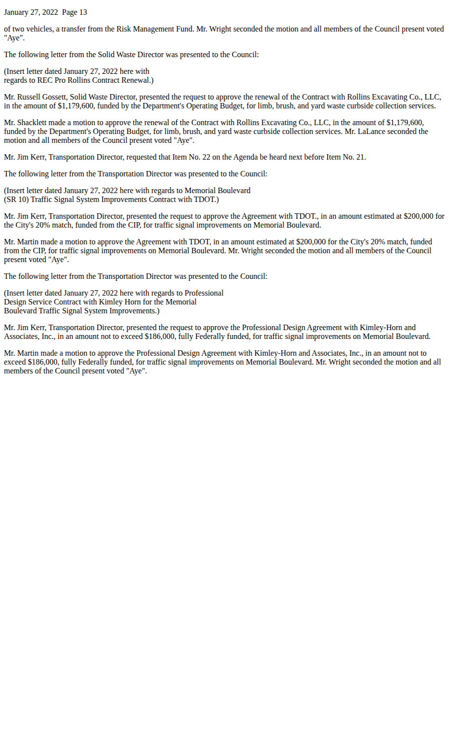January 27, 2022 Page 13
of two vehicles, a transfer from the Risk Management Fund. Mr. Wright seconded the motion and all members of the Council present voted "Aye".
The following letter from the Solid Waste Director was presented to the Council:
(Insert letter dated January 27, 2022 here with
regards to REC Pro Rollins Contract Renewal.)
Mr. Russell Gossett, Solid Waste Director, presented the request to approve the renewal of the Contract with Rollins Excavating Co., LLC, in the amount of $1,179,600, funded by the Department's Operating Budget, for limb, brush, and yard waste curbside collection services.
Mr. Shacklett made a motion to approve the renewal of the Contract with Rollins Excavating Co., LLC, in the amount of $1,179,600, funded by the Department's Operating Budget, for limb, brush, and yard waste curbside collection services. Mr. LaLance seconded the motion and all members of the Council present voted "Aye".
Mr. Jim Kerr, Transportation Director, requested that Item No. 22 on the Agenda be heard next before Item No. 21.
The following letter from the Transportation Director was presented to the Council:
(Insert letter dated January 27, 2022 here with regards to Memorial Boulevard
(SR 10) Traffic Signal System Improvements Contract with TDOT.)
Mr. Jim Kerr, Transportation Director, presented the request to approve the Agreement with TDOT., in an amount estimated at $200,000 for the City's 20% match, funded from the CIP, for traffic signal improvements on Memorial Boulevard.
Mr. Martin made a motion to approve the Agreement with TDOT, in an amount estimated at $200,000 for the City's 20% match, funded from the CIP, for traffic signal improvements on Memorial Boulevard. Mr. Wright seconded the motion and all members of the Council present voted "Aye".
The following letter from the Transportation Director was presented to the Council:
(Insert letter dated January 27, 2022 here with regards to Professional
Design Service Contract with Kimley Horn for the Memorial
Boulevard Traffic Signal System Improvements.)
Mr. Jim Kerr, Transportation Director, presented the request to approve the Professional Design Agreement with Kimley-Horn and Associates, Inc., in an amount not to exceed $186,000, fully Federally funded, for traffic signal improvements on Memorial Boulevard.
Mr. Martin made a motion to approve the Professional Design Agreement with Kimley-Horn and Associates, Inc., in an amount not to exceed $186,000, fully Federally funded, for traffic signal improvements on Memorial Boulevard. Mr. Wright seconded the motion and all members of the Council present voted "Aye".